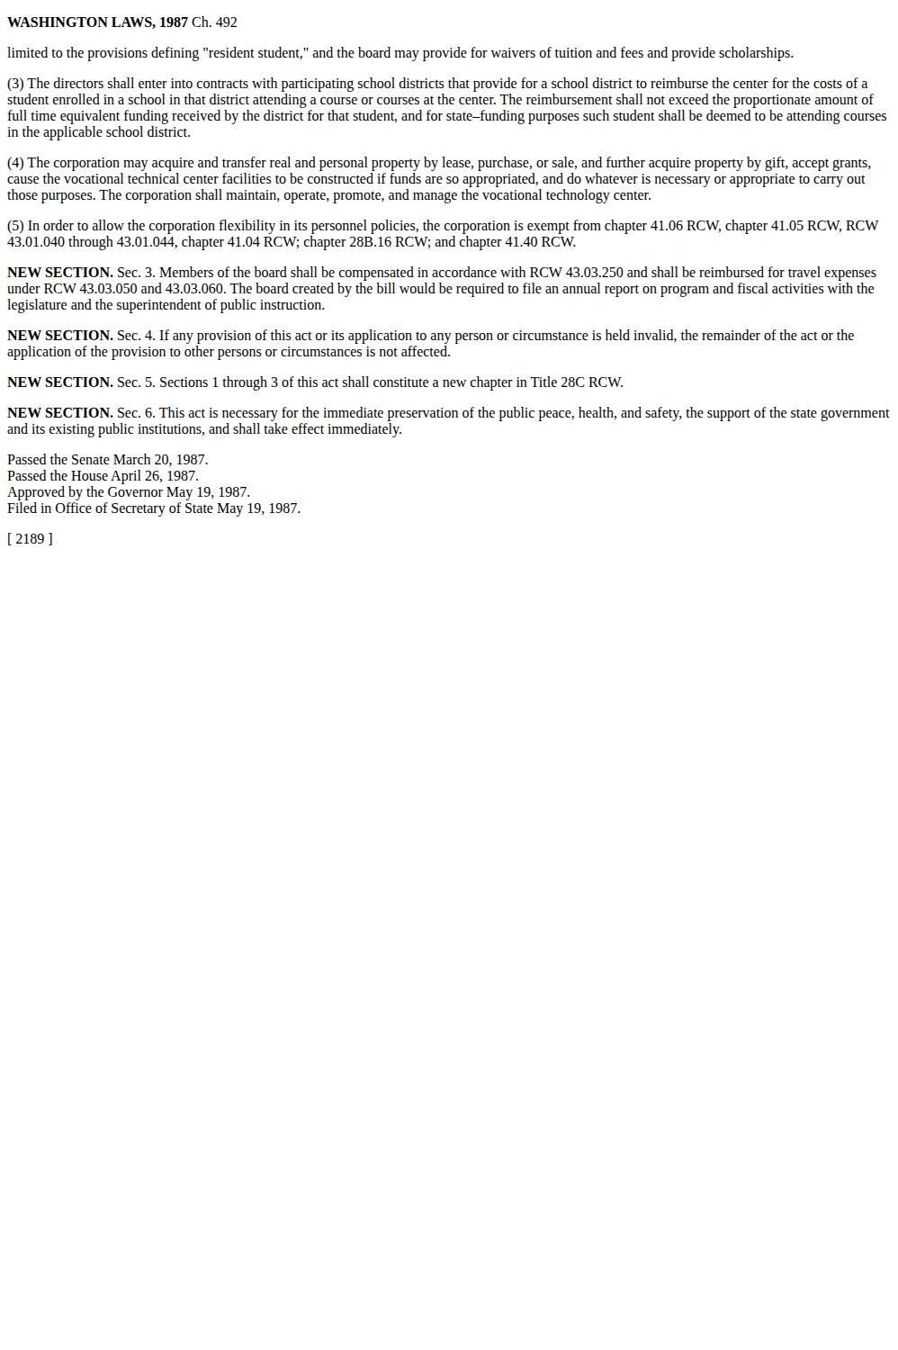WASHINGTON LAWS, 1987 Ch. 492
limited to the provisions defining "resident student," and the board may provide for waivers of tuition and fees and provide scholarships.
(3) The directors shall enter into contracts with participating school districts that provide for a school district to reimburse the center for the costs of a student enrolled in a school in that district attending a course or courses at the center. The reimbursement shall not exceed the proportionate amount of full time equivalent funding received by the district for that student, and for state–funding purposes such student shall be deemed to be attending courses in the applicable school district.
(4) The corporation may acquire and transfer real and personal property by lease, purchase, or sale, and further acquire property by gift, accept grants, cause the vocational technical center facilities to be constructed if funds are so appropriated, and do whatever is necessary or appropriate to carry out those purposes. The corporation shall maintain, operate, promote, and manage the vocational technology center.
(5) In order to allow the corporation flexibility in its personnel policies, the corporation is exempt from chapter 41.06 RCW, chapter 41.05 RCW, RCW 43.01.040 through 43.01.044, chapter 41.04 RCW; chapter 28B.16 RCW; and chapter 41.40 RCW.
NEW SECTION. Sec. 3. Members of the board shall be compensated in accordance with RCW 43.03.250 and shall be reimbursed for travel expenses under RCW 43.03.050 and 43.03.060. The board created by the bill would be required to file an annual report on program and fiscal activities with the legislature and the superintendent of public instruction.
NEW SECTION. Sec. 4. If any provision of this act or its application to any person or circumstance is held invalid, the remainder of the act or the application of the provision to other persons or circumstances is not affected.
NEW SECTION. Sec. 5. Sections 1 through 3 of this act shall constitute a new chapter in Title 28C RCW.
NEW SECTION. Sec. 6. This act is necessary for the immediate preservation of the public peace, health, and safety, the support of the state government and its existing public institutions, and shall take effect immediately.
Passed the Senate March 20, 1987.
Passed the House April 26, 1987.
Approved by the Governor May 19, 1987.
Filed in Office of Secretary of State May 19, 1987.
[ 2189 ]